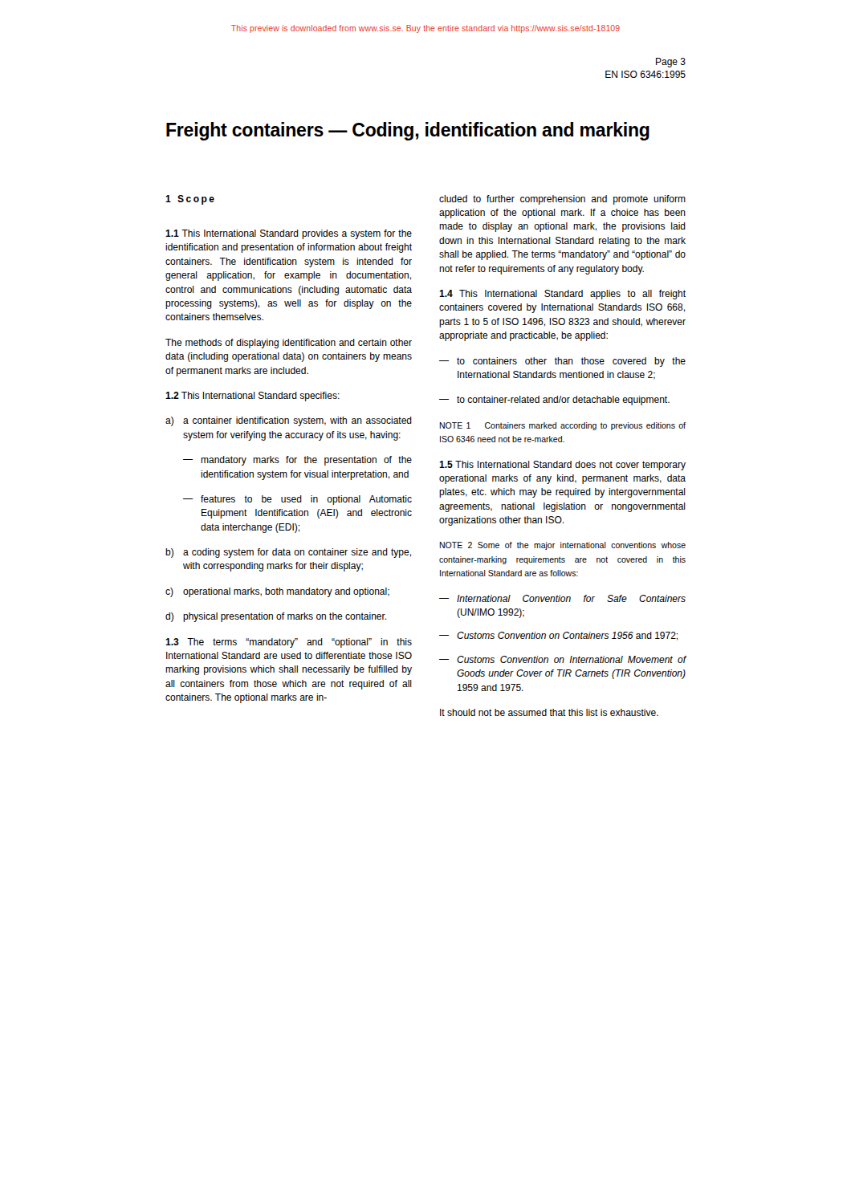This preview is downloaded from www.sis.se. Buy the entire standard via https://www.sis.se/std-18109
Page 3
EN ISO 6346:1995
Freight containers — Coding, identification and marking
1 Scope
1.1 This International Standard provides a system for the identification and presentation of information about freight containers. The identification system is intended for general application, for example in documentation, control and communications (including automatic data processing systems), as well as for display on the containers themselves.
The methods of displaying identification and certain other data (including operational data) on containers by means of permanent marks are included.
1.2 This International Standard specifies:
a) a container identification system, with an associated system for verifying the accuracy of its use, having:
mandatory marks for the presentation of the identification system for visual interpretation, and
features to be used in optional Automatic Equipment Identification (AEI) and electronic data interchange (EDI);
b) a coding system for data on container size and type, with corresponding marks for their display;
c) operational marks, both mandatory and optional;
d) physical presentation of marks on the container.
1.3 The terms “mandatory” and “optional” in this International Standard are used to differentiate those ISO marking provisions which shall necessarily be fulfilled by all containers from those which are not required of all containers. The optional marks are in-
cluded to further comprehension and promote uniform application of the optional mark. If a choice has been made to display an optional mark, the provisions laid down in this International Standard relating to the mark shall be applied. The terms “mandatory” and “optional” do not refer to requirements of any regulatory body.
1.4 This International Standard applies to all freight containers covered by International Standards ISO 668, parts 1 to 5 of ISO 1496, ISO 8323 and should, wherever appropriate and practicable, be applied:
to containers other than those covered by the International Standards mentioned in clause 2;
to container-related and/or detachable equipment.
NOTE 1 Containers marked according to previous editions of ISO 6346 need not be re-marked.
1.5 This International Standard does not cover temporary operational marks of any kind, permanent marks, data plates, etc. which may be required by intergovernmental agreements, national legislation or nongovernmental organizations other than ISO.
NOTE 2 Some of the major international conventions whose container-marking requirements are not covered in this International Standard are as follows:
International Convention for Safe Containers (UN/IMO 1992);
Customs Convention on Containers 1956 and 1972;
Customs Convention on International Movement of Goods under Cover of TIR Carnets (TIR Convention) 1959 and 1975.
It should not be assumed that this list is exhaustive.